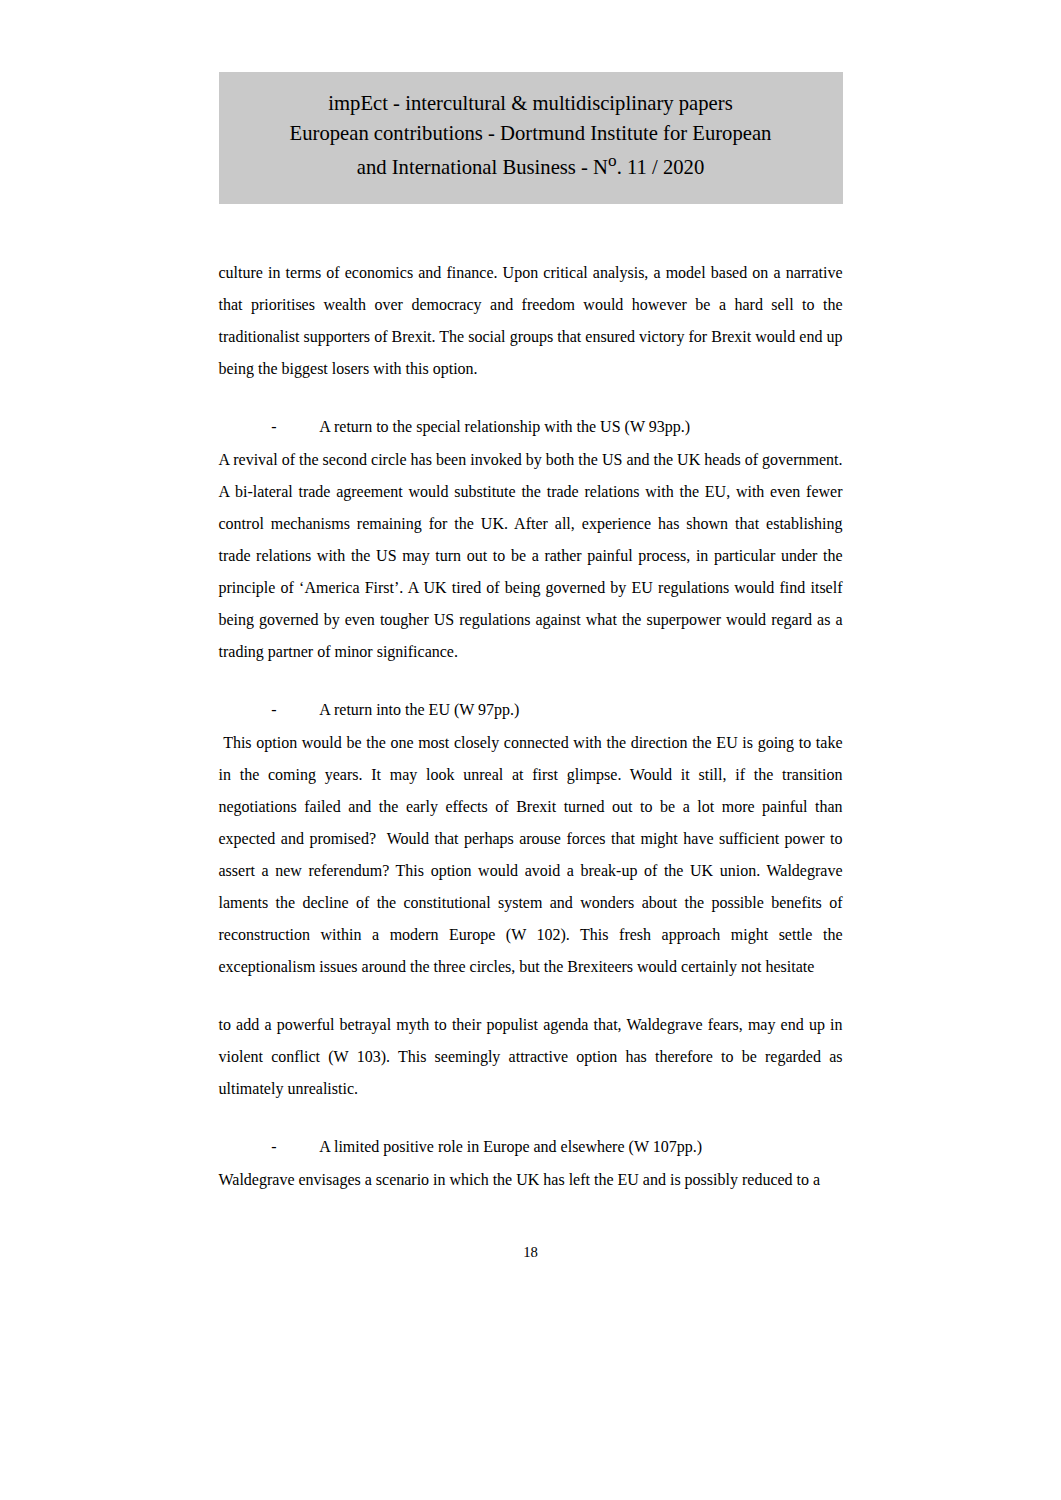impEct - intercultural & multidisciplinary papers
European contributions - Dortmund Institute for European
and International Business - No. 11 / 2020
culture in terms of economics and finance. Upon critical analysis, a model based on a narrative that prioritises wealth over democracy and freedom would however be a hard sell to the traditionalist supporters of Brexit. The social groups that ensured victory for Brexit would end up being the biggest losers with this option.
A return to the special relationship with the US (W 93pp.)
A revival of the second circle has been invoked by both the US and the UK heads of government. A bi-lateral trade agreement would substitute the trade relations with the EU, with even fewer control mechanisms remaining for the UK. After all, experience has shown that establishing trade relations with the US may turn out to be a rather painful process, in particular under the principle of ‘America First’. A UK tired of being governed by EU regulations would find itself being governed by even tougher US regulations against what the superpower would regard as a trading partner of minor significance.
A return into the EU (W 97pp.)
This option would be the one most closely connected with the direction the EU is going to take in the coming years. It may look unreal at first glimpse. Would it still, if the transition negotiations failed and the early effects of Brexit turned out to be a lot more painful than expected and promised? Would that perhaps arouse forces that might have sufficient power to assert a new referendum? This option would avoid a break-up of the UK union. Waldegrave laments the decline of the constitutional system and wonders about the possible benefits of reconstruction within a modern Europe (W 102). This fresh approach might settle the exceptionalism issues around the three circles, but the Brexiteers would certainly not hesitate
to add a powerful betrayal myth to their populist agenda that, Waldegrave fears, may end up in violent conflict (W 103). This seemingly attractive option has therefore to be regarded as ultimately unrealistic.
A limited positive role in Europe and elsewhere (W 107pp.)
Waldegrave envisages a scenario in which the UK has left the EU and is possibly reduced to a
18